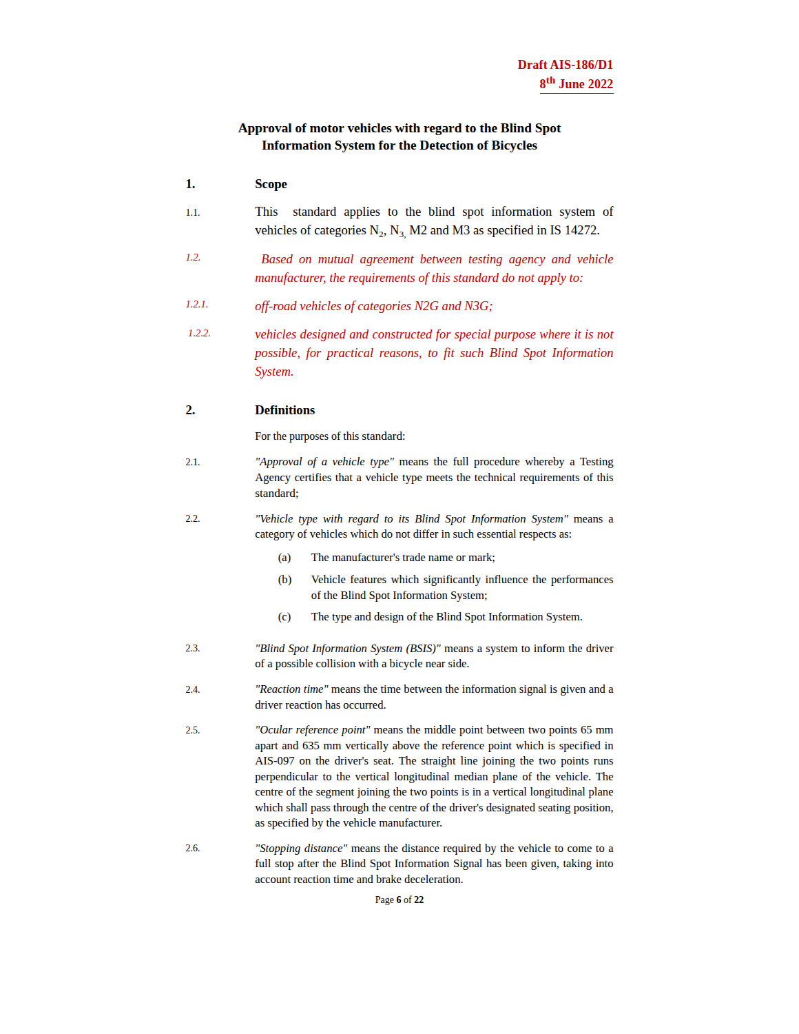Draft AIS-186/D1 8th June 2022
Approval of motor vehicles with regard to the Blind Spot Information System for the Detection of Bicycles
1. Scope
1.1.
This standard applies to the blind spot information system of vehicles of categories N2, N3, M2 and M3 as specified in IS 14272.
1.2.
Based on mutual agreement between testing agency and vehicle manufacturer, the requirements of this standard do not apply to:
1.2.1.
off-road vehicles of categories N2G and N3G;
1.2.2.
vehicles designed and constructed for special purpose where it is not possible, for practical reasons, to fit such Blind Spot Information System.
2. Definitions
For the purposes of this standard:
2.1.
"Approval of a vehicle type" means the full procedure whereby a Testing Agency certifies that a vehicle type meets the technical requirements of this standard;
2.2.
"Vehicle type with regard to its Blind Spot Information System" means a category of vehicles which do not differ in such essential respects as:
(a) The manufacturer's trade name or mark;
(b) Vehicle features which significantly influence the performances of the Blind Spot Information System;
(c) The type and design of the Blind Spot Information System.
2.3.
"Blind Spot Information System (BSIS)" means a system to inform the driver of a possible collision with a bicycle near side.
2.4.
"Reaction time" means the time between the information signal is given and a driver reaction has occurred.
2.5.
"Ocular reference point" means the middle point between two points 65 mm apart and 635 mm vertically above the reference point which is specified in AIS-097 on the driver's seat. The straight line joining the two points runs perpendicular to the vertical longitudinal median plane of the vehicle. The centre of the segment joining the two points is in a vertical longitudinal plane which shall pass through the centre of the driver's designated seating position, as specified by the vehicle manufacturer.
2.6.
"Stopping distance" means the distance required by the vehicle to come to a full stop after the Blind Spot Information Signal has been given, taking into account reaction time and brake deceleration.
Page 6 of 22